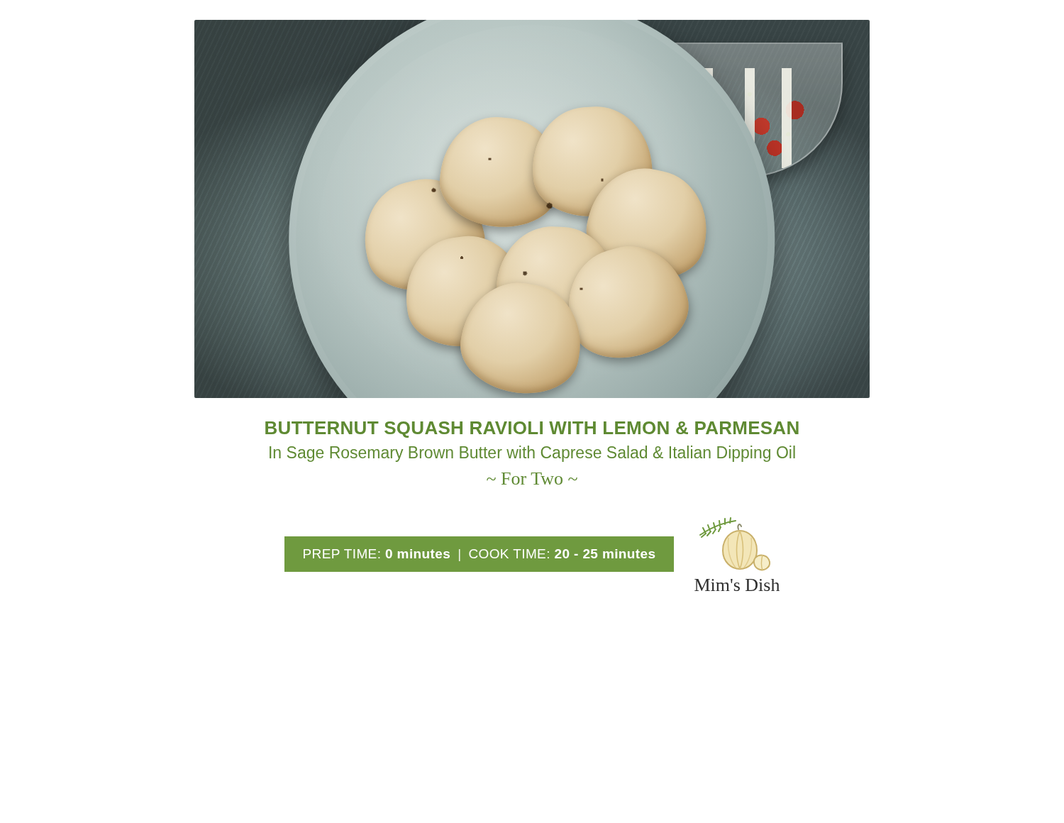Butternut Squash Ravioli with Lemon & Parmesan
In Sage Rosemary Brown Butter with Caprese Salad & Italian Dipping Oil
~ For Two ~
PREP TIME: 0 minutes|COOK TIME: 20 - 25 minutes
Mim's Dish